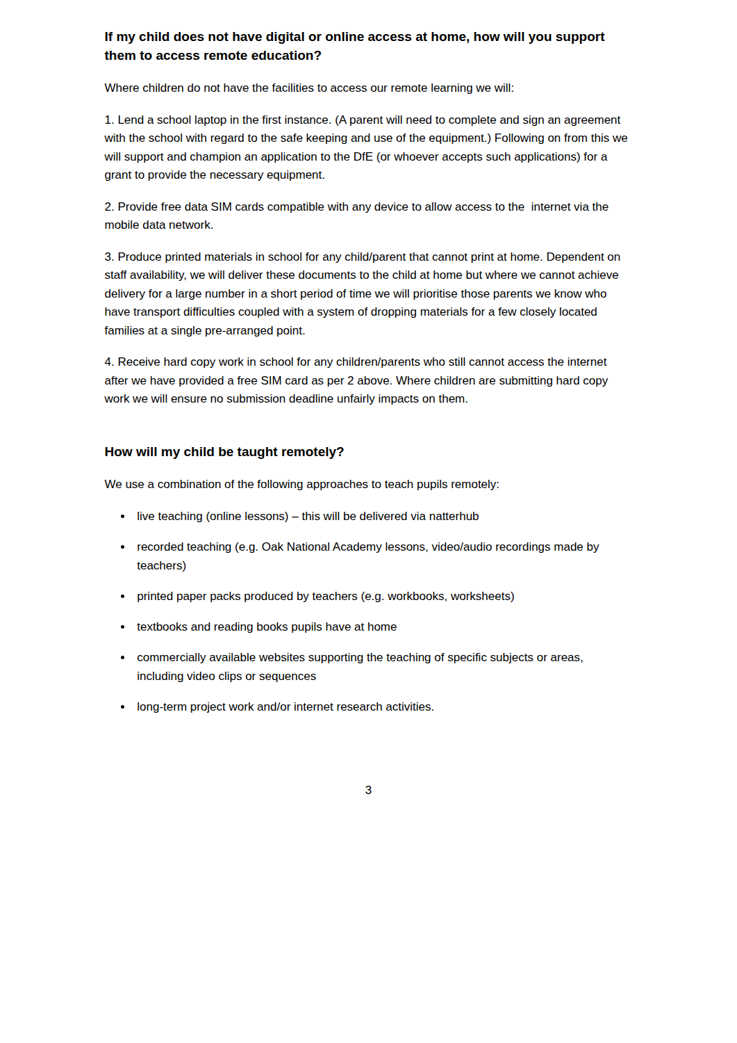If my child does not have digital or online access at home, how will you support them to access remote education?
Where children do not have the facilities to access our remote learning we will:
1. Lend a school laptop in the first instance. (A parent will need to complete and sign an agreement with the school with regard to the safe keeping and use of the equipment.) Following on from this we will support and champion an application to the DfE (or whoever accepts such applications) for a grant to provide the necessary equipment.
2. Provide free data SIM cards compatible with any device to allow access to the internet via the mobile data network.
3. Produce printed materials in school for any child/parent that cannot print at home. Dependent on staff availability, we will deliver these documents to the child at home but where we cannot achieve delivery for a large number in a short period of time we will prioritise those parents we know who have transport difficulties coupled with a system of dropping materials for a few closely located families at a single pre-arranged point.
4. Receive hard copy work in school for any children/parents who still cannot access the internet after we have provided a free SIM card as per 2 above. Where children are submitting hard copy work we will ensure no submission deadline unfairly impacts on them.
How will my child be taught remotely?
We use a combination of the following approaches to teach pupils remotely:
live teaching (online lessons) – this will be delivered via natterhub
recorded teaching (e.g. Oak National Academy lessons, video/audio recordings made by teachers)
printed paper packs produced by teachers (e.g. workbooks, worksheets)
textbooks and reading books pupils have at home
commercially available websites supporting the teaching of specific subjects or areas, including video clips or sequences
long-term project work and/or internet research activities.
3